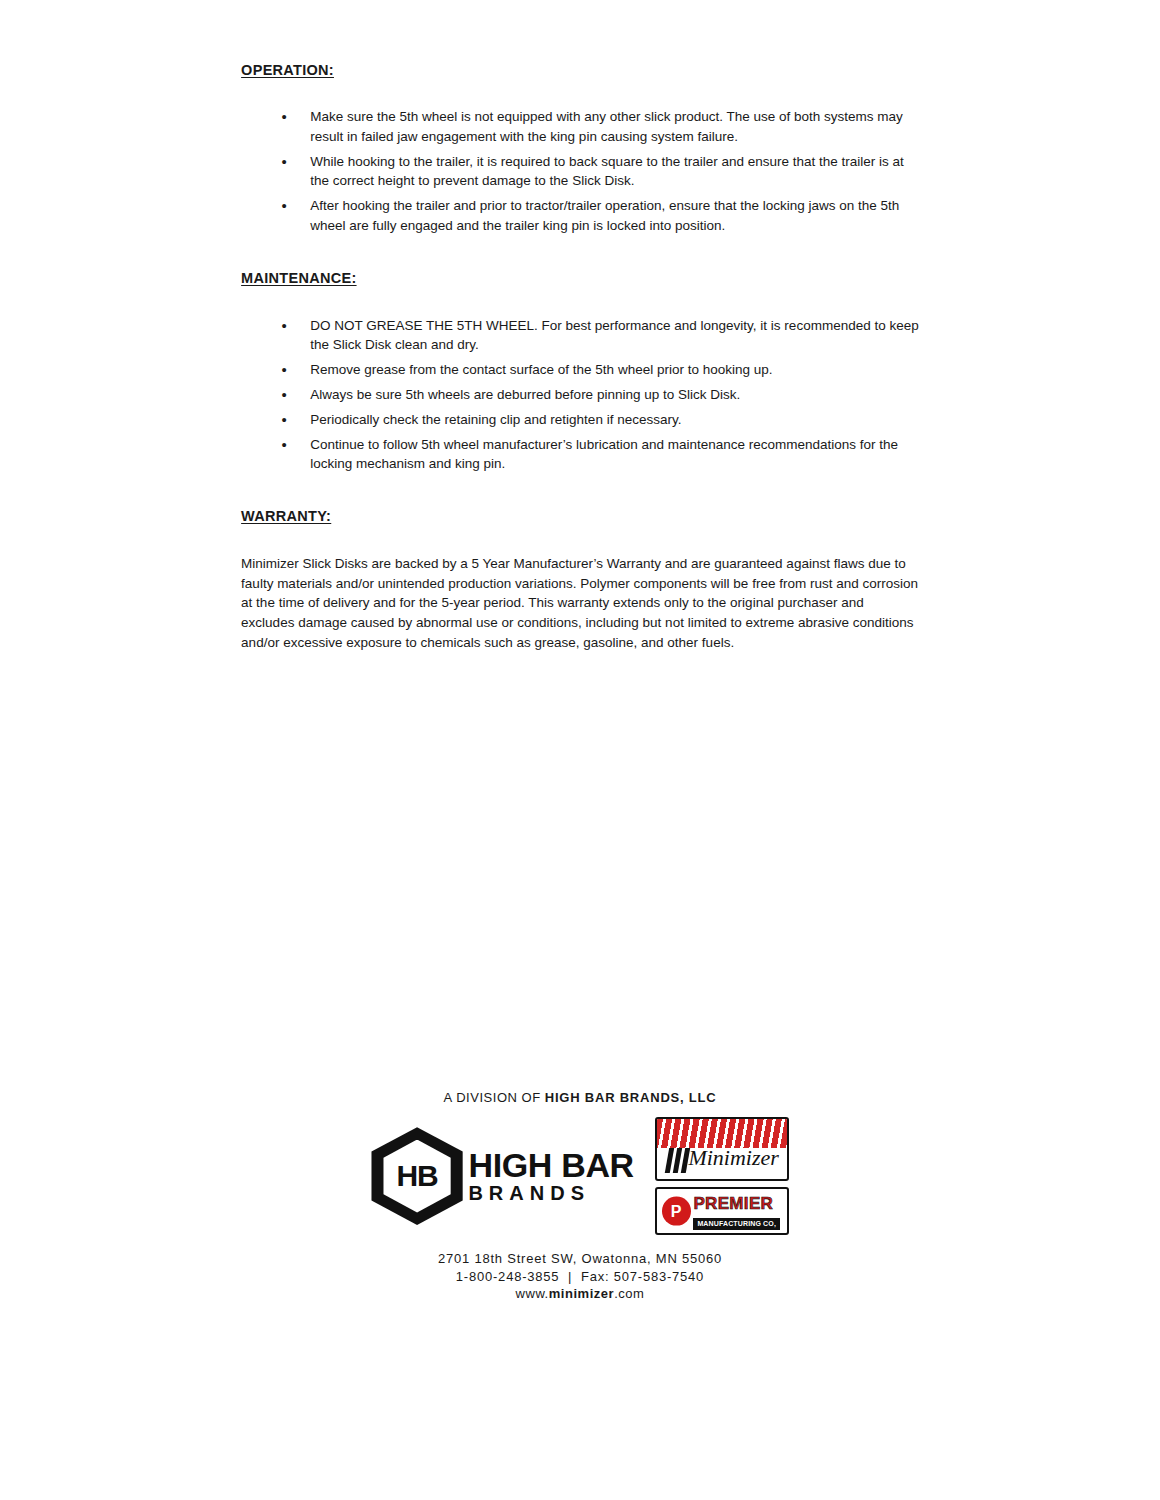OPERATION:
Make sure the 5th wheel is not equipped with any other slick product. The use of both systems may result in failed jaw engagement with the king pin causing system failure.
While hooking to the trailer, it is required to back square to the trailer and ensure that the trailer is at the correct height to prevent damage to the Slick Disk.
After hooking the trailer and prior to tractor/trailer operation, ensure that the locking jaws on the 5th wheel are fully engaged and the trailer king pin is locked into position.
MAINTENANCE:
DO NOT GREASE THE 5TH WHEEL. For best performance and longevity, it is recommended to keep the Slick Disk clean and dry.
Remove grease from the contact surface of the 5th wheel prior to hooking up.
Always be sure 5th wheels are deburred before pinning up to Slick Disk.
Periodically check the retaining clip and retighten if necessary.
Continue to follow 5th wheel manufacturer’s lubrication and maintenance recommendations for the locking mechanism and king pin.
WARRANTY:
Minimizer Slick Disks are backed by a 5 Year Manufacturer’s Warranty and are guaranteed against flaws due to faulty materials and/or unintended production variations. Polymer components will be free from rust and corrosion at the time of delivery and for the 5-year period. This warranty extends only to the original purchaser and excludes damage caused by abnormal use or conditions, including but not limited to extreme abrasive conditions and/or excessive exposure to chemicals such as grease, gasoline, and other fuels.
A DIVISION OF HIGH BAR BRANDS, LLC
HB
HIGH BAR
BRANDS
Minimizer
P
PREMIER
MANUFACTURING CO,
2701 18th Street SW, Owatonna, MN 55060
1-800-248-3855 | Fax: 507-583-7540
www.minimizer.com